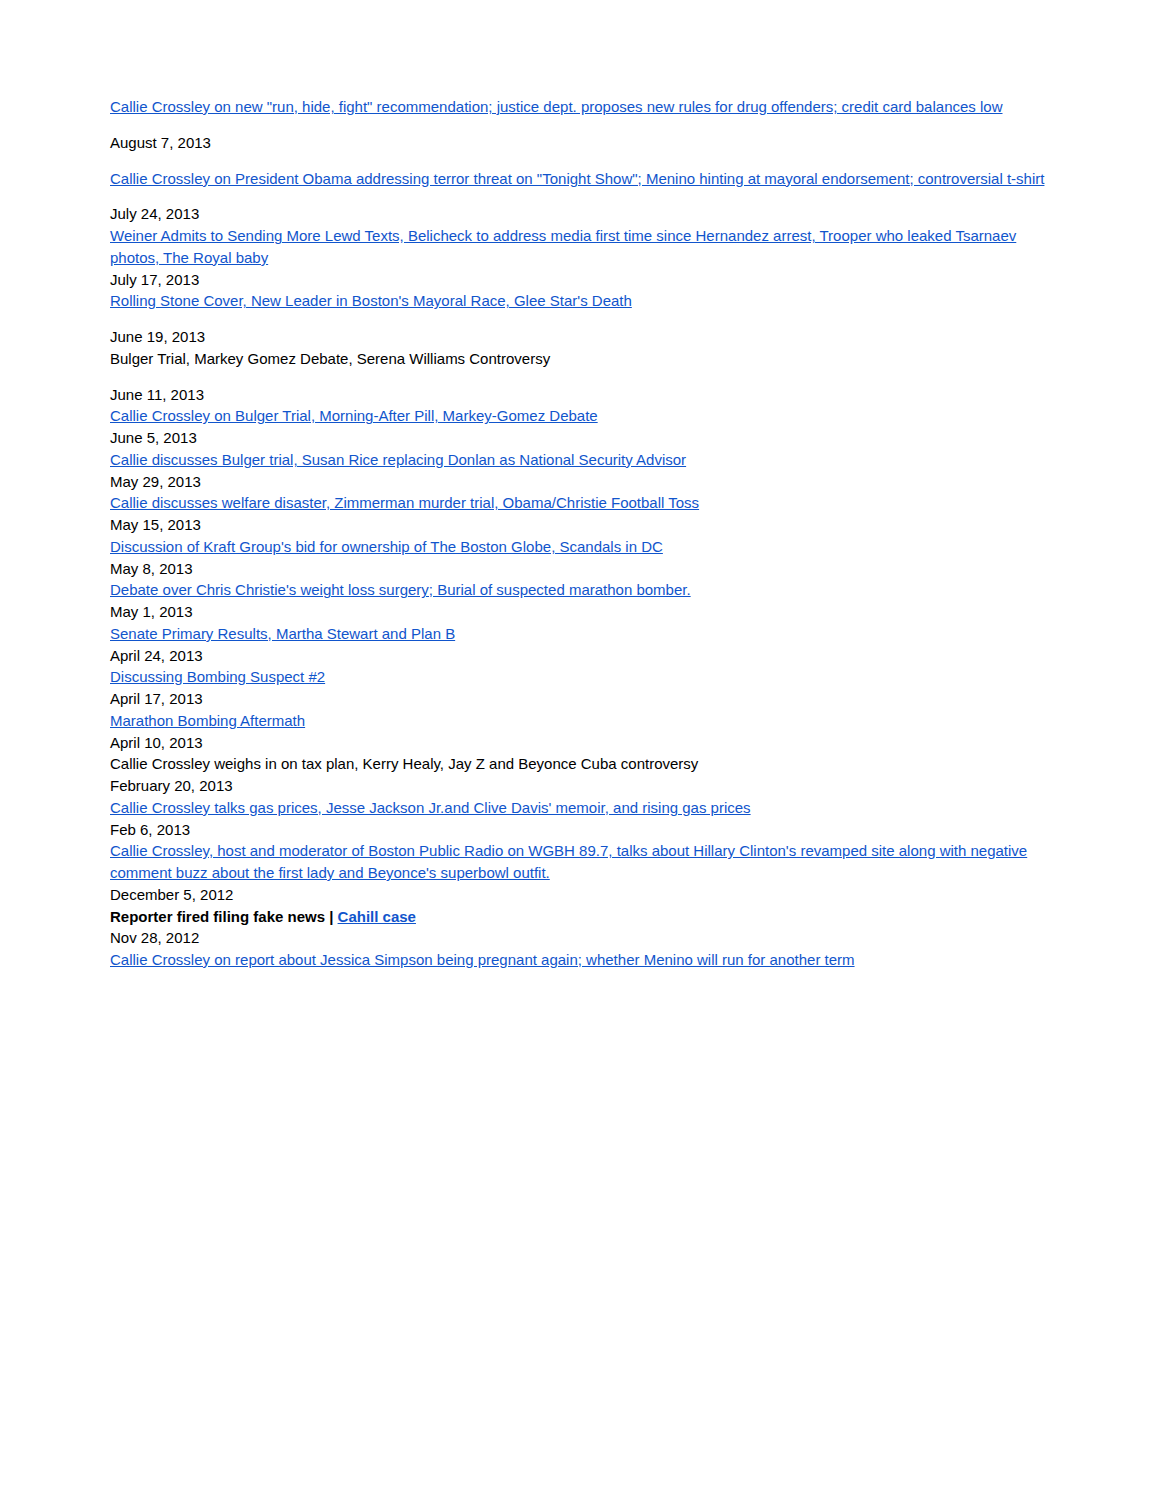Callie Crossley on new "run, hide, fight" recommendation; justice dept. proposes new rules for drug offenders; credit card balances low
August 7, 2013
Callie Crossley on President Obama addressing terror threat on "Tonight Show"; Menino hinting at mayoral endorsement; controversial t-shirt
July 24, 2013
Weiner Admits to Sending More Lewd Texts, Belicheck to address media first time since Hernandez arrest, Trooper who leaked Tsarnaev photos, The Royal baby
July 17, 2013
Rolling Stone Cover, New Leader in Boston's Mayoral Race, Glee Star's Death
June 19, 2013
Bulger Trial, Markey Gomez Debate, Serena Williams Controversy
June 11, 2013
Callie Crossley on Bulger Trial, Morning-After Pill, Markey-Gomez Debate
June 5, 2013
Callie discusses Bulger trial, Susan Rice replacing Donlan as National Security Advisor
May 29, 2013
Callie discusses welfare disaster, Zimmerman murder trial, Obama/Christie Football Toss
May 15, 2013
Discussion of Kraft Group's bid for ownership of The Boston Globe, Scandals in DC
May 8, 2013
Debate over Chris Christie's weight loss surgery; Burial of suspected marathon bomber.
May 1, 2013
Senate Primary Results, Martha Stewart and Plan B
April 24, 2013
Discussing Bombing Suspect #2
April 17, 2013
Marathon Bombing Aftermath
April 10, 2013
Callie Crossley weighs in on tax plan, Kerry Healy, Jay Z and Beyonce Cuba controversy
February 20, 2013
Callie Crossley talks gas prices, Jesse Jackson Jr.and Clive Davis' memoir, and rising gas prices
Feb 6, 2013
Callie Crossley, host and moderator of Boston Public Radio on WGBH 89.7, talks about Hillary Clinton's revamped site along with negative comment buzz about the first lady and Beyonce's superbowl outfit.
December 5, 2012
Reporter fired filing fake news | Cahill case
Nov 28, 2012
Callie Crossley on report about Jessica Simpson being pregnant again; whether Menino will run for another term